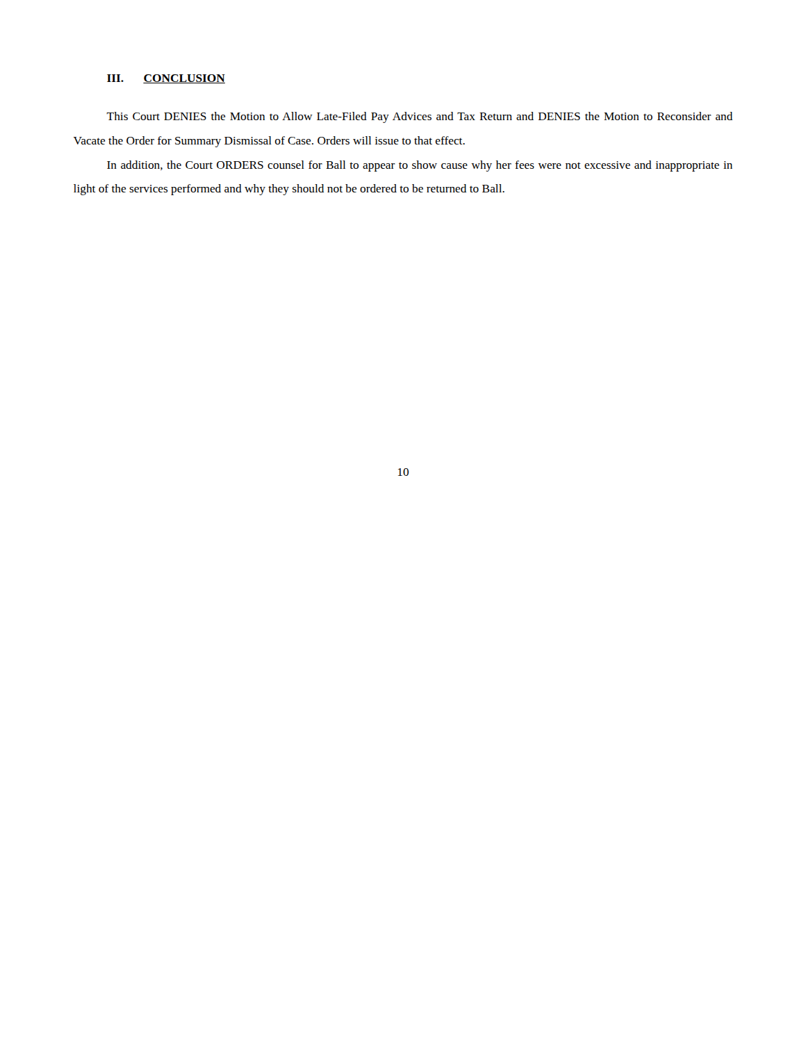III. CONCLUSION
This Court DENIES the Motion to Allow Late-Filed Pay Advices and Tax Return and DENIES the Motion to Reconsider and Vacate the Order for Summary Dismissal of Case. Orders will issue to that effect.
In addition, the Court ORDERS counsel for Ball to appear to show cause why her fees were not excessive and inappropriate in light of the services performed and why they should not be ordered to be returned to Ball.
10